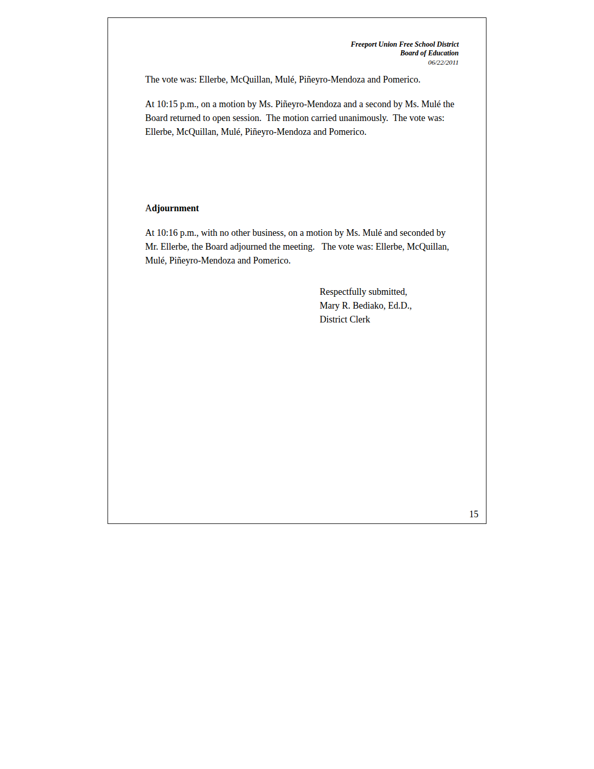Freeport Union Free School District
Board of Education
06/22/2011
The vote was: Ellerbe, McQuillan, Mulé, Piñeyro-Mendoza and Pomerico.
At 10:15 p.m., on a motion by Ms. Piñeyro-Mendoza and a second by Ms. Mulé the Board returned to open session. The motion carried unanimously. The vote was: Ellerbe, McQuillan, Mulé, Piñeyro-Mendoza and Pomerico.
Adjournment
At 10:16 p.m., with no other business, on a motion by Ms. Mulé and seconded by Mr. Ellerbe, the Board adjourned the meeting. The vote was: Ellerbe, McQuillan, Mulé, Piñeyro-Mendoza and Pomerico.
Respectfully submitted,
Mary R. Bediako, Ed.D.,
District Clerk
15